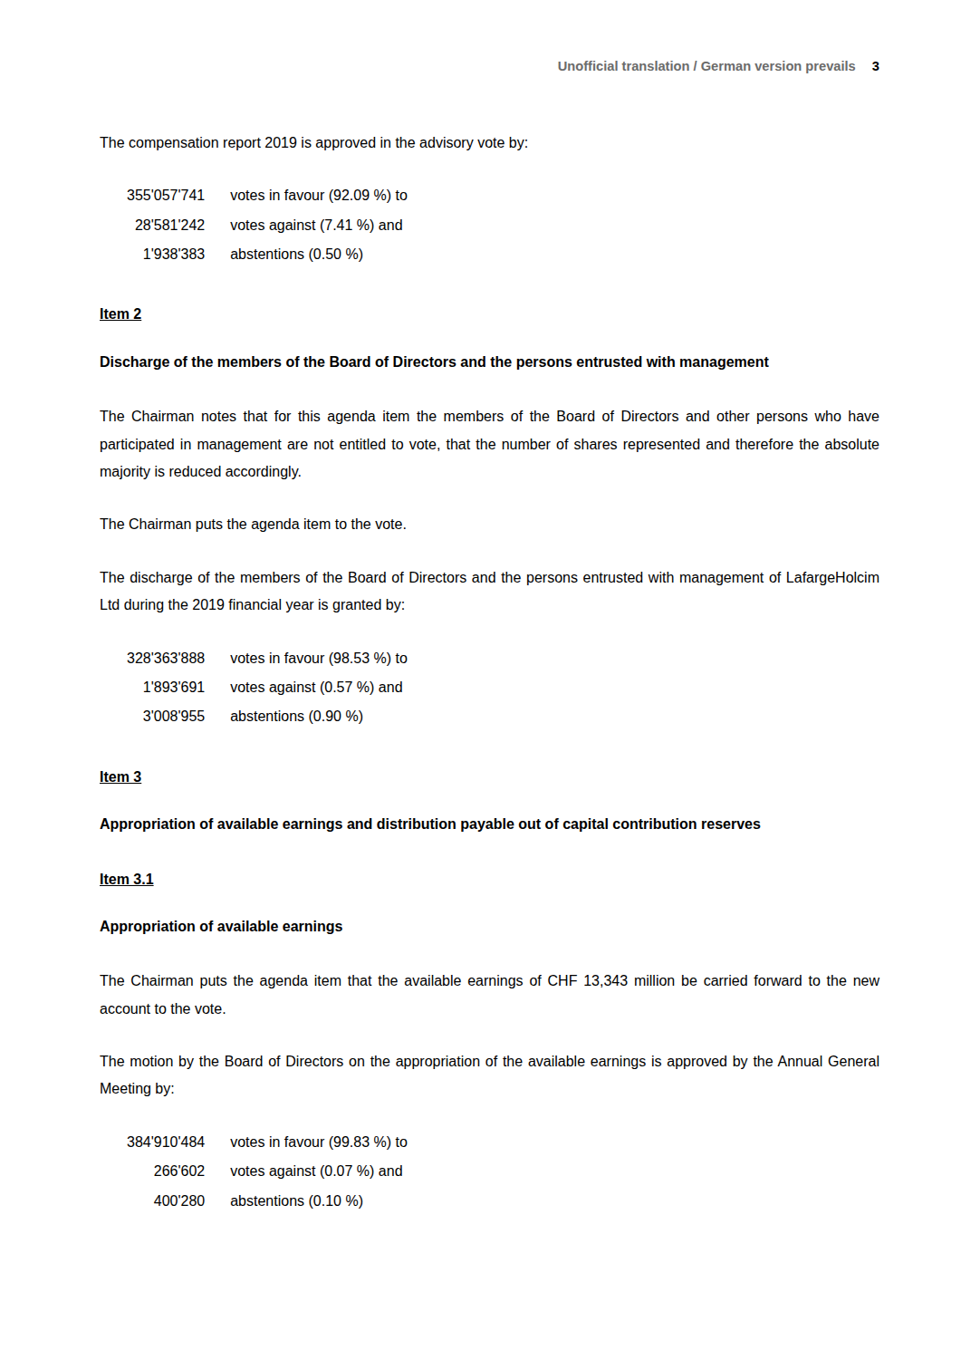Unofficial translation / German version prevails 3
The compensation report 2019 is approved in the advisory vote by:
| 355'057'741 | votes in favour (92.09 %) to |
| 28'581'242 | votes against (7.41 %) and |
| 1'938'383 | abstentions (0.50 %) |
Item 2
Discharge of the members of the Board of Directors and the persons entrusted with management
The Chairman notes that for this agenda item the members of the Board of Directors and other persons who have participated in management are not entitled to vote, that the number of shares represented and therefore the absolute majority is reduced accordingly.
The Chairman puts the agenda item to the vote.
The discharge of the members of the Board of Directors and the persons entrusted with management of LafargeHolcim Ltd during the 2019 financial year is granted by:
| 328'363'888 | votes in favour (98.53 %) to |
| 1'893'691 | votes against (0.57 %) and |
| 3'008'955 | abstentions (0.90 %) |
Item 3
Appropriation of available earnings and distribution payable out of capital contribution reserves
Item 3.1
Appropriation of available earnings
The Chairman puts the agenda item that the available earnings of CHF 13,343 million be carried forward to the new account to the vote.
The motion by the Board of Directors on the appropriation of the available earnings is approved by the Annual General Meeting by:
| 384'910'484 | votes in favour (99.83 %) to |
| 266'602 | votes against (0.07 %) and |
| 400'280 | abstentions (0.10 %) |